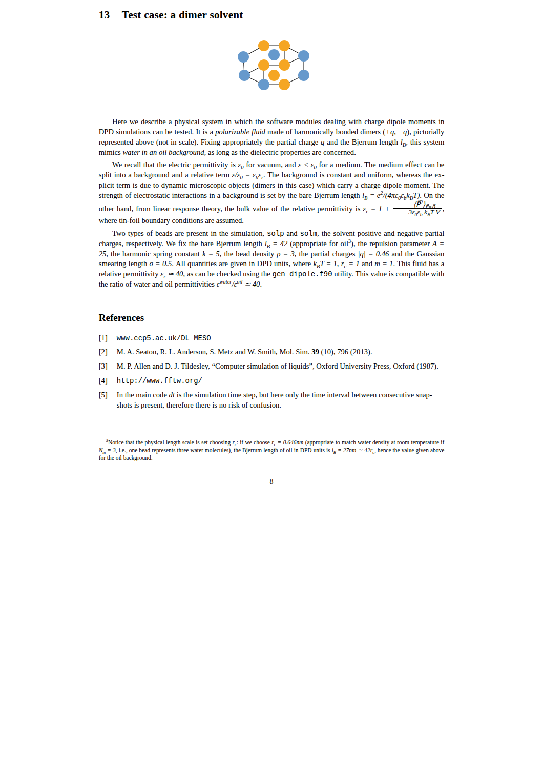13 Test case: a dimer solvent
Here we describe a physical system in which the software modules dealing with charge dipole moments in DPD simulations can be tested. It is a polarizable fluid made of harmonically bonded dimers (+q, −q), pictorially represented above (not in scale). Fixing appropriately the partial charge q and the Bjerrum length lB, this system mimics water in an oil background, as long as the dielectric properties are concerned.
We recall that the electric permittivity is ε0 for vacuum, and ε < ε0 for a medium. The medium effect can be split into a background and a relative term ε/ε0 = εbεr. The background is constant and uniform, whereas the explicit term is due to dynamic microscopic objects (dimers in this case) which carry a charge dipole moment. The strength of electrostatic interactions in a background is set by the bare Bjerrum length lB = e2/(4πε0εbkBT). On the other hand, from linear response theory, the bulk value of the relative permittivity is εr = 1 + ⟨P⃗2⟩E⃗=0⃗3ε0εb kBT V, where tin-foil boundary conditions are assumed.
Two types of beads are present in the simulation, solp and solm, the solvent positive and negative partial charges, respectively. We fix the bare Bjerrum length lB = 42 (appropriate for oil3), the repulsion parameter A = 25, the harmonic spring constant k = 5, the bead density ρ = 3, the partial charges |q| = 0.46 and the Gaussian smearing length σ = 0.5. All quantities are given in DPD units, where kBT = 1, rc = 1 and m = 1. This fluid has a relative permittivity εr ≃ 40, as can be checked using the gen_dipole.f90 utility. This value is compatible with the ratio of water and oil permittivities εwater/εoil ≃ 40.
References
www.ccp5.ac.uk/DL_MESO
M. A. Seaton, R. L. Anderson, S. Metz and W. Smith, Mol. Sim. 39 (10), 796 (2013).
M. P. Allen and D. J. Tildesley, “Computer simulation of liquids”, Oxford University Press, Oxford (1987).
http://www.fftw.org/
In the main code dt is the simulation time step, but here only the time interval between consecutive snapshots is present, therefore there is no risk of confusion.
3Notice that the physical length scale is set choosing rc: if we choose rc = 0.646nm (appropriate to match water density at room temperature if Nm = 3, i.e., one bead represents three water molecules), the Bjerrum length of oil in DPD units is lB = 27nm ≃ 42rc, hence the value given above for the oil background.
8